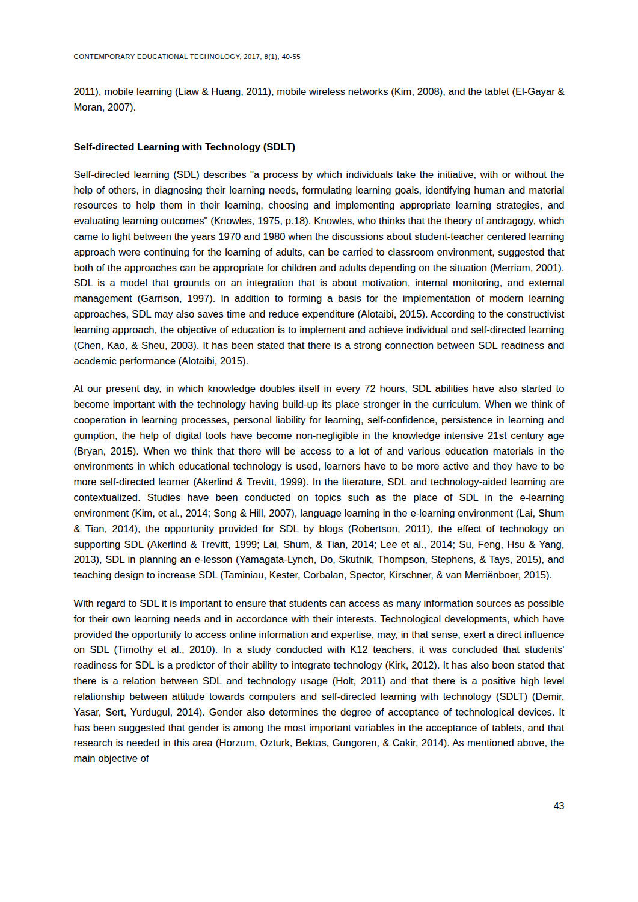Contemporary Educational Technology, 2017, 8(1), 40-55
2011), mobile learning (Liaw & Huang, 2011), mobile wireless networks (Kim, 2008), and the tablet (El-Gayar & Moran, 2007).
Self-directed Learning with Technology (SDLT)
Self-directed learning (SDL) describes "a process by which individuals take the initiative, with or without the help of others, in diagnosing their learning needs, formulating learning goals, identifying human and material resources to help them in their learning, choosing and implementing appropriate learning strategies, and evaluating learning outcomes" (Knowles, 1975, p.18). Knowles, who thinks that the theory of andragogy, which came to light between the years 1970 and 1980 when the discussions about student-teacher centered learning approach were continuing for the learning of adults, can be carried to classroom environment, suggested that both of the approaches can be appropriate for children and adults depending on the situation (Merriam, 2001). SDL is a model that grounds on an integration that is about motivation, internal monitoring, and external management (Garrison, 1997). In addition to forming a basis for the implementation of modern learning approaches, SDL may also saves time and reduce expenditure (Alotaibi, 2015). According to the constructivist learning approach, the objective of education is to implement and achieve individual and self-directed learning (Chen, Kao, & Sheu, 2003). It has been stated that there is a strong connection between SDL readiness and academic performance (Alotaibi, 2015).
At our present day, in which knowledge doubles itself in every 72 hours, SDL abilities have also started to become important with the technology having build-up its place stronger in the curriculum. When we think of cooperation in learning processes, personal liability for learning, self-confidence, persistence in learning and gumption, the help of digital tools have become non-negligible in the knowledge intensive 21st century age (Bryan, 2015). When we think that there will be access to a lot of and various education materials in the environments in which educational technology is used, learners have to be more active and they have to be more self-directed learner (Akerlind & Trevitt, 1999). In the literature, SDL and technology-aided learning are contextualized. Studies have been conducted on topics such as the place of SDL in the e-learning environment (Kim, et al., 2014; Song & Hill, 2007), language learning in the e-learning environment (Lai, Shum & Tian, 2014), the opportunity provided for SDL by blogs (Robertson, 2011), the effect of technology on supporting SDL (Akerlind & Trevitt, 1999; Lai, Shum, & Tian, 2014; Lee et al., 2014; Su, Feng, Hsu & Yang, 2013), SDL in planning an e-lesson (Yamagata-Lynch, Do, Skutnik, Thompson, Stephens, & Tays, 2015), and teaching design to increase SDL (Taminiau, Kester, Corbalan, Spector, Kirschner, & van Merriënboer, 2015).
With regard to SDL it is important to ensure that students can access as many information sources as possible for their own learning needs and in accordance with their interests. Technological developments, which have provided the opportunity to access online information and expertise, may, in that sense, exert a direct influence on SDL (Timothy et al., 2010). In a study conducted with K12 teachers, it was concluded that students' readiness for SDL is a predictor of their ability to integrate technology (Kirk, 2012). It has also been stated that there is a relation between SDL and technology usage (Holt, 2011) and that there is a positive high level relationship between attitude towards computers and self-directed learning with technology (SDLT) (Demir, Yasar, Sert, Yurdugul, 2014). Gender also determines the degree of acceptance of technological devices. It has been suggested that gender is among the most important variables in the acceptance of tablets, and that research is needed in this area (Horzum, Ozturk, Bektas, Gungoren, & Cakir, 2014). As mentioned above, the main objective of
43